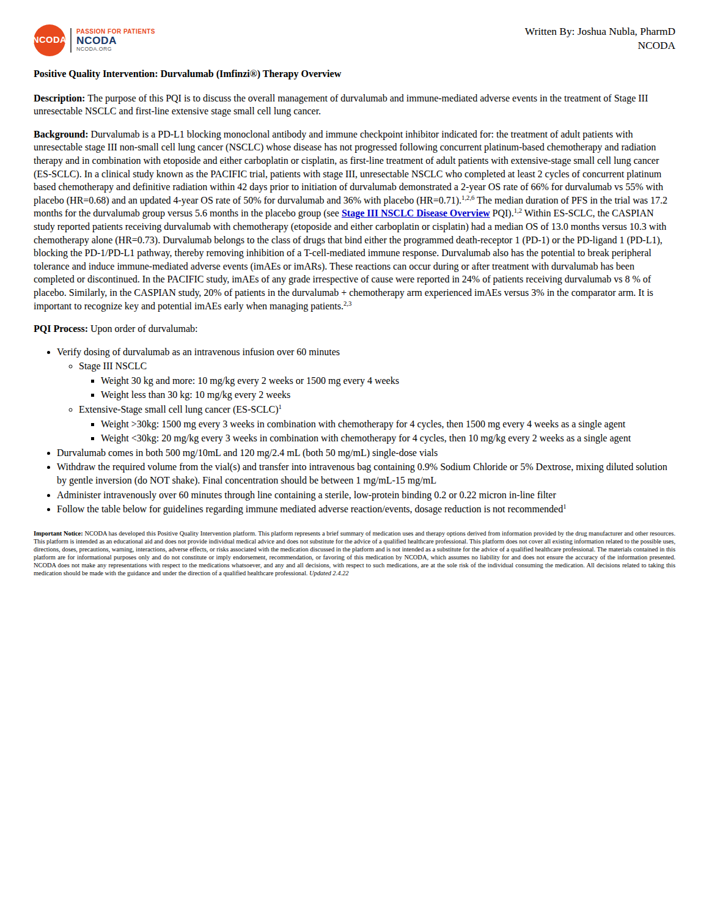NCODA
PASSION FOR PATIENTS
NCODA
NCODA.ORG
Written By: Joshua Nubla, PharmD
NCODA
Positive Quality Intervention: Durvalumab (Imfinzi®) Therapy Overview
Description: The purpose of this PQI is to discuss the overall management of durvalumab and immune-mediated adverse events in the treatment of Stage III unresectable NSCLC and first-line extensive stage small cell lung cancer.
Background: Durvalumab is a PD-L1 blocking monoclonal antibody and immune checkpoint inhibitor indicated for: the treatment of adult patients with unresectable stage III non-small cell lung cancer (NSCLC) whose disease has not progressed following concurrent platinum-based chemotherapy and radiation therapy and in combination with etoposide and either carboplatin or cisplatin, as first-line treatment of adult patients with extensive-stage small cell lung cancer (ES-SCLC). In a clinical study known as the PACIFIC trial, patients with stage III, unresectable NSCLC who completed at least 2 cycles of concurrent platinum based chemotherapy and definitive radiation within 42 days prior to initiation of durvalumab demonstrated a 2-year OS rate of 66% for durvalumab vs 55% with placebo (HR=0.68) and an updated 4-year OS rate of 50% for durvalumab and 36% with placebo (HR=0.71).1,2,6 The median duration of PFS in the trial was 17.2 months for the durvalumab group versus 5.6 months in the placebo group (see Stage III NSCLC Disease Overview PQI).1,2 Within ES-SCLC, the CASPIAN study reported patients receiving durvalumab with chemotherapy (etoposide and either carboplatin or cisplatin) had a median OS of 13.0 months versus 10.3 with chemotherapy alone (HR=0.73). Durvalumab belongs to the class of drugs that bind either the programmed death-receptor 1 (PD-1) or the PD-ligand 1 (PD-L1), blocking the PD-1/PD-L1 pathway, thereby removing inhibition of a T-cell-mediated immune response. Durvalumab also has the potential to break peripheral tolerance and induce immune-mediated adverse events (imAEs or imARs). These reactions can occur during or after treatment with durvalumab has been completed or discontinued. In the PACIFIC study, imAEs of any grade irrespective of cause were reported in 24% of patients receiving durvalumab vs 8 % of placebo. Similarly, in the CASPIAN study, 20% of patients in the durvalumab + chemotherapy arm experienced imAEs versus 3% in the comparator arm. It is important to recognize key and potential imAEs early when managing patients.2,3
PQI Process: Upon order of durvalumab:
Verify dosing of durvalumab as an intravenous infusion over 60 minutes
Stage III NSCLC
Weight 30 kg and more: 10 mg/kg every 2 weeks or 1500 mg every 4 weeks
Weight less than 30 kg: 10 mg/kg every 2 weeks
Extensive-Stage small cell lung cancer (ES-SCLC)1
Weight >30kg: 1500 mg every 3 weeks in combination with chemotherapy for 4 cycles, then 1500 mg every 4 weeks as a single agent
Weight <30kg: 20 mg/kg every 3 weeks in combination with chemotherapy for 4 cycles, then 10 mg/kg every 2 weeks as a single agent
Durvalumab comes in both 500 mg/10mL and 120 mg/2.4 mL (both 50 mg/mL) single-dose vials
Withdraw the required volume from the vial(s) and transfer into intravenous bag containing 0.9% Sodium Chloride or 5% Dextrose, mixing diluted solution by gentle inversion (do NOT shake). Final concentration should be between 1 mg/mL-15 mg/mL
Administer intravenously over 60 minutes through line containing a sterile, low-protein binding 0.2 or 0.22 micron in-line filter
Follow the table below for guidelines regarding immune mediated adverse reaction/events, dosage reduction is not recommended1
Important Notice: NCODA has developed this Positive Quality Intervention platform. This platform represents a brief summary of medication uses and therapy options derived from information provided by the drug manufacturer and other resources. This platform is intended as an educational aid and does not provide individual medical advice and does not substitute for the advice of a qualified healthcare professional. This platform does not cover all existing information related to the possible uses, directions, doses, precautions, warning, interactions, adverse effects, or risks associated with the medication discussed in the platform and is not intended as a substitute for the advice of a qualified healthcare professional. The materials contained in this platform are for informational purposes only and do not constitute or imply endorsement, recommendation, or favoring of this medication by NCODA, which assumes no liability for and does not ensure the accuracy of the information presented. NCODA does not make any representations with respect to the medications whatsoever, and any and all decisions, with respect to such medications, are at the sole risk of the individual consuming the medication. All decisions related to taking this medication should be made with the guidance and under the direction of a qualified healthcare professional. Updated 2.4.22